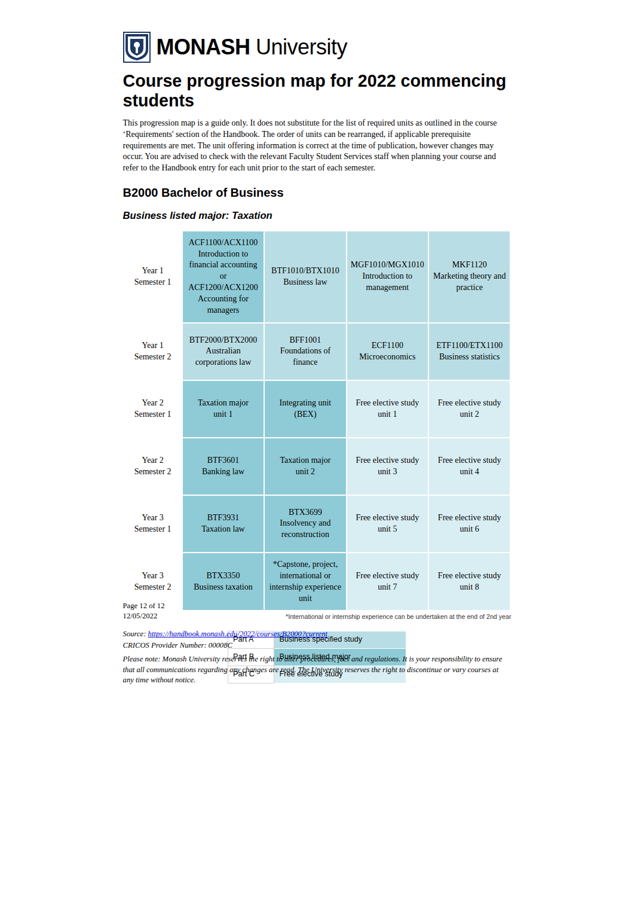MONASH University
Course progression map for 2022 commencing students
This progression map is a guide only. It does not substitute for the list of required units as outlined in the course ‘Requirements' section of the Handbook. The order of units can be rearranged, if applicable prerequisite requirements are met. The unit offering information is correct at the time of publication, however changes may occur. You are advised to check with the relevant Faculty Student Services staff when planning your course and refer to the Handbook entry for each unit prior to the start of each semester.
B2000 Bachelor of Business
Business listed major: Taxation
| Year 1 Semester 1 | ACF1100/ACX1100 Introduction to financial accounting or ACF1200/ACX1200 Accounting for managers | BTF1010/BTX1010 Business law | MGF1010/MGX1010 Introduction to management | MKF1120 Marketing theory and practice |
| Year 1 Semester 2 | BTF2000/BTX2000 Australian corporations law | BFF1001 Foundations of finance | ECF1100 Microeconomics | ETF1100/ETX1100 Business statistics |
| Year 2 Semester 1 | Taxation major unit 1 | Integrating unit (BEX) | Free elective study unit 1 | Free elective study unit 2 |
| Year 2 Semester 2 | BTF3601 Banking law | Taxation major unit 2 | Free elective study unit 3 | Free elective study unit 4 |
| Year 3 Semester 1 | BTF3931 Taxation law | BTX3699 Insolvency and reconstruction | Free elective study unit 5 | Free elective study unit 6 |
| Year 3 Semester 2 | BTX3350 Business taxation | *Capstone, project, international or internship experience unit | Free elective study unit 7 | Free elective study unit 8 |
*International or internship experience can be undertaken at the end of 2nd year
| Part A | Business specified study |
| Part B | Business listed major |
| Part C | Free elective study |
Page 12 of 12
12/05/2022
Source: https://handbook.monash.edu/2022/courses/B2000?current
CRICOS Provider Number: 00008C
Please note: Monash University reserves the right to alter procedures, fees and regulations. It is your responsibility to ensure that all communications regarding any changes are read. The University reserves the right to discontinue or vary courses at any time without notice.